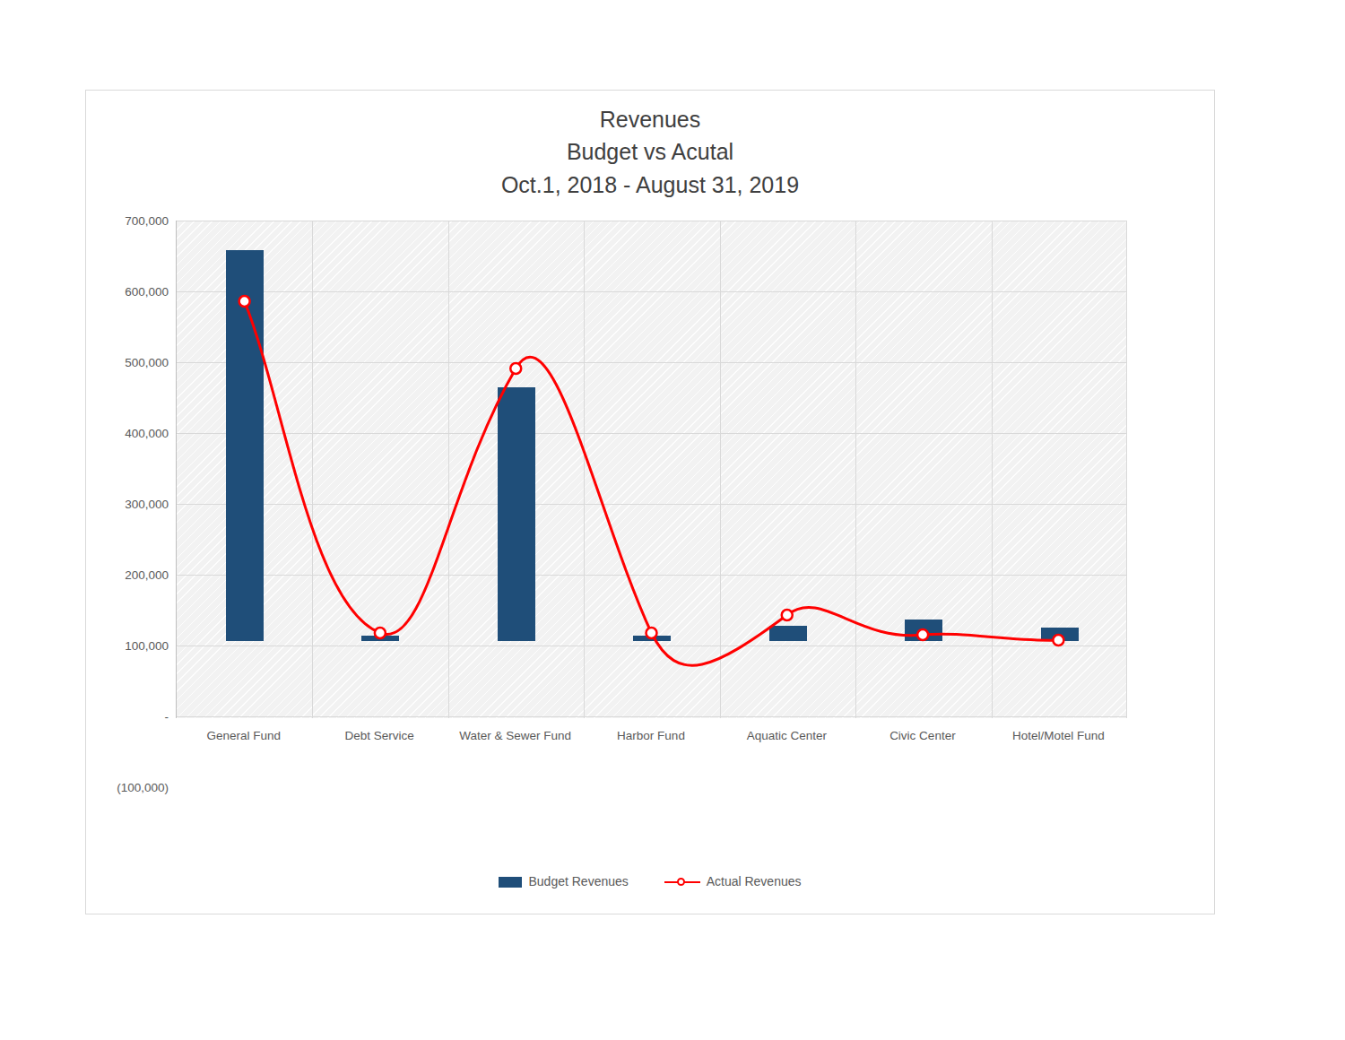Revenues
Budget vs Acutal
Oct.1, 2018 - August 31, 2019
700,000
600,000
500,000
400,000
300,000
200,000
100,000
-
(100,000)
General Fund
Debt Service
Water & Sewer Fund
Harbor Fund
Aquatic Center
Civic Center
Hotel/Motel Fund
Budget Revenues Actual Revenues